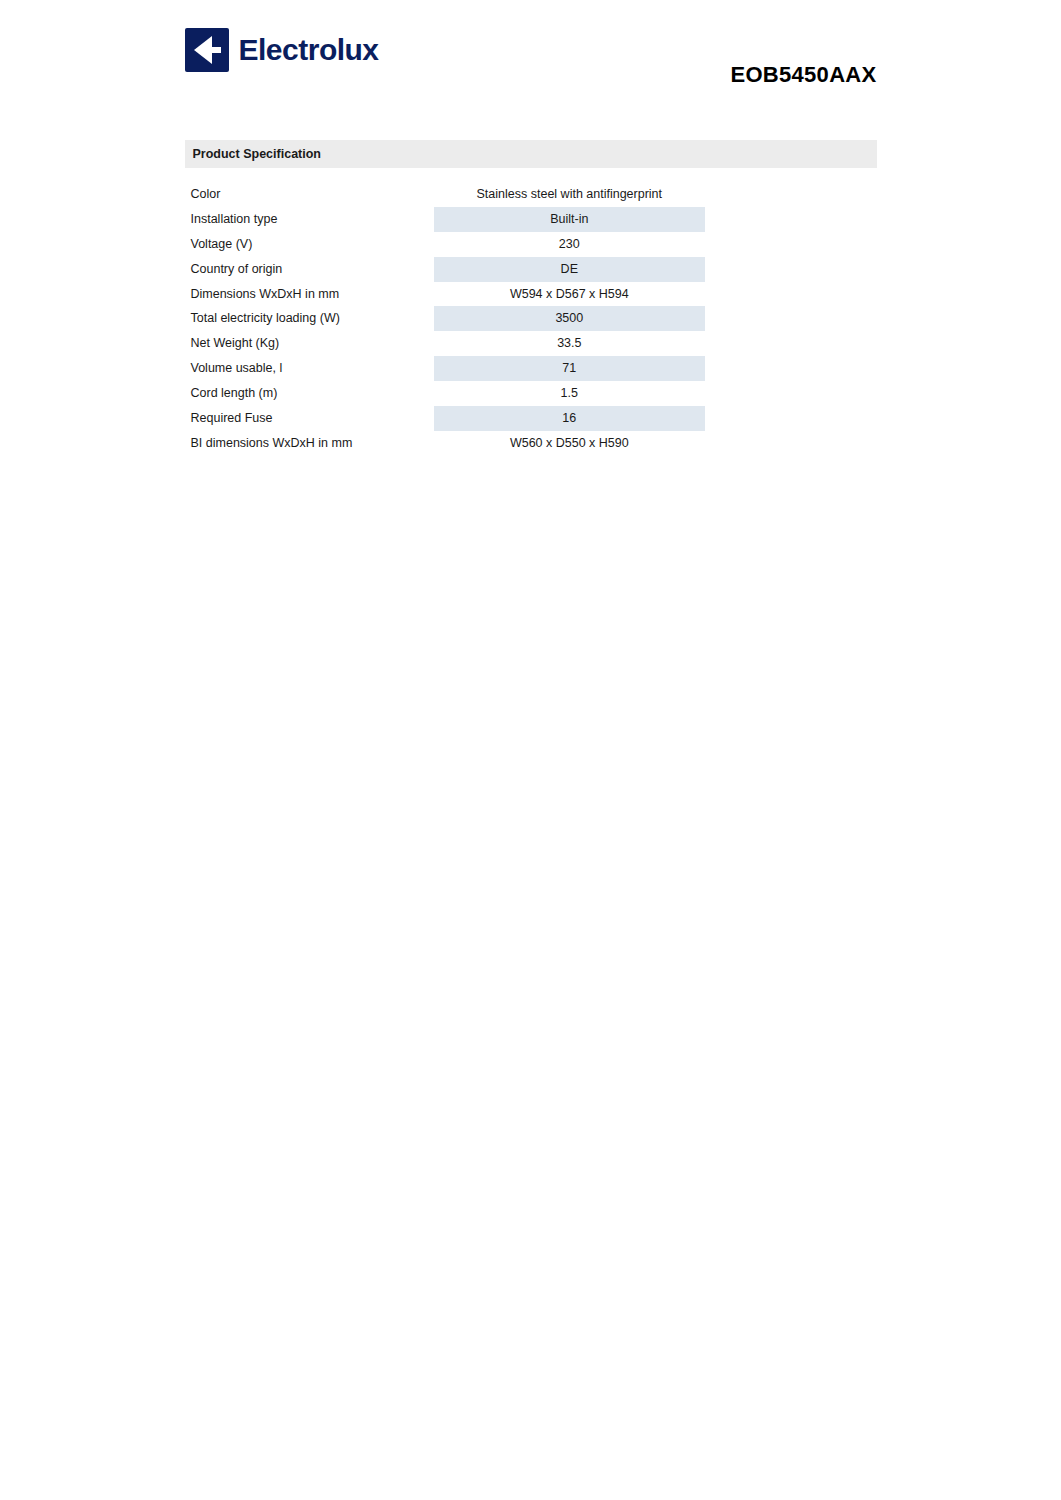Electrolux
EOB5450AAX
Product Specification
| Color | Stainless steel with antifingerprint |
| Installation type | Built-in |
| Voltage (V) | 230 |
| Country of origin | DE |
| Dimensions WxDxH in mm | W594 x D567 x H594 |
| Total electricity loading (W) | 3500 |
| Net Weight (Kg) | 33.5 |
| Volume usable, l | 71 |
| Cord length (m) | 1.5 |
| Required Fuse | 16 |
| BI dimensions WxDxH in mm | W560 x D550 x H590 |